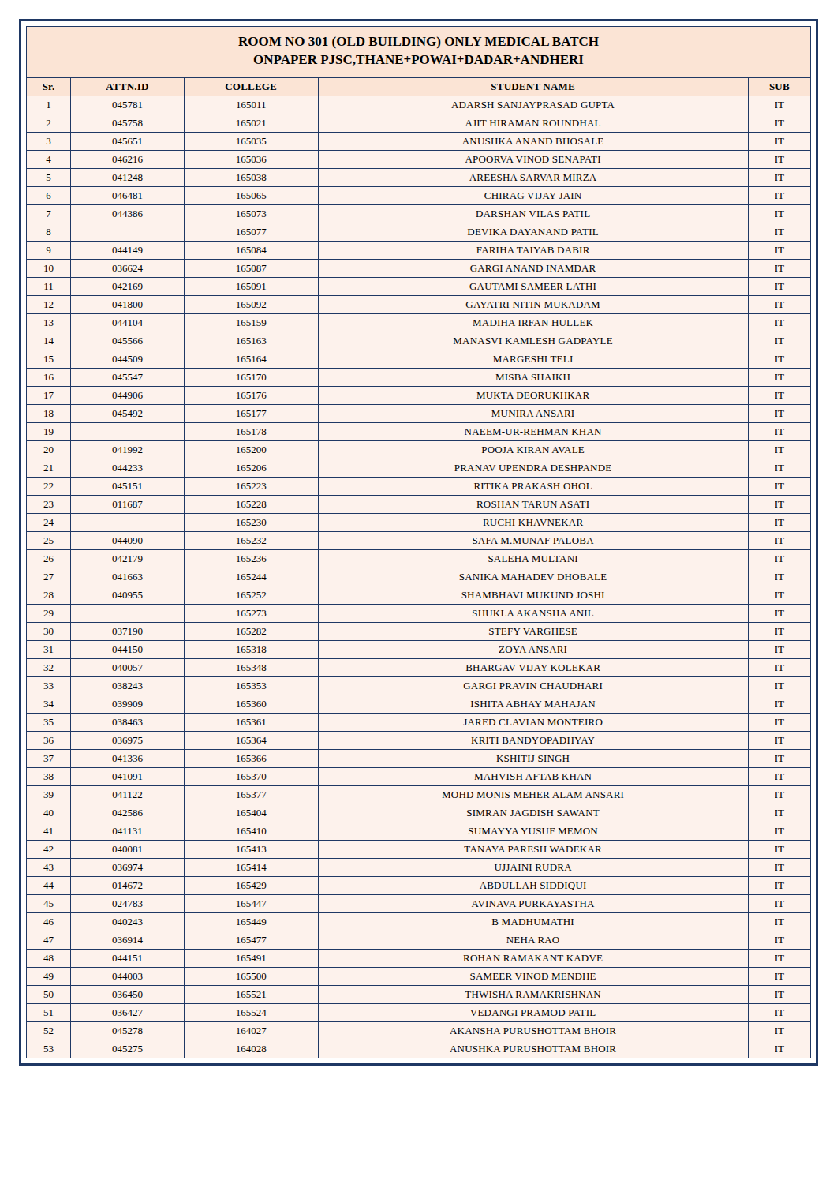ROOM NO 301 (OLD BUILDING) ONLY MEDICAL BATCH ONPAPER PJSC,THANE+POWAI+DADAR+ANDHERI
| Sr. | ATTN.ID | COLLEGE | STUDENT NAME | SUB |
| --- | --- | --- | --- | --- |
| 1 | 045781 | 165011 | ADARSH SANJAYPRASAD GUPTA | IT |
| 2 | 045758 | 165021 | AJIT HIRAMAN ROUNDHAL | IT |
| 3 | 045651 | 165035 | ANUSHKA ANAND BHOSALE | IT |
| 4 | 046216 | 165036 | APOORVA VINOD SENAPATI | IT |
| 5 | 041248 | 165038 | AREESHA SARVAR MIRZA | IT |
| 6 | 046481 | 165065 | CHIRAG VIJAY JAIN | IT |
| 7 | 044386 | 165073 | DARSHAN VILAS PATIL | IT |
| 8 | | 165077 | DEVIKA DAYANAND PATIL | IT |
| 9 | 044149 | 165084 | FARIHA TAIYAB DABIR | IT |
| 10 | 036624 | 165087 | GARGI ANAND INAMDAR | IT |
| 11 | 042169 | 165091 | GAUTAMI SAMEER LATHI | IT |
| 12 | 041800 | 165092 | GAYATRI NITIN MUKADAM | IT |
| 13 | 044104 | 165159 | MADIHA IRFAN HULLEK | IT |
| 14 | 045566 | 165163 | MANASVI KAMLESH GADPAYLE | IT |
| 15 | 044509 | 165164 | MARGESHI TELI | IT |
| 16 | 045547 | 165170 | MISBA SHAIKH | IT |
| 17 | 044906 | 165176 | MUKTA DEORUKHKAR | IT |
| 18 | 045492 | 165177 | MUNIRA ANSARI | IT |
| 19 | | 165178 | NAEEM-UR-REHMAN KHAN | IT |
| 20 | 041992 | 165200 | POOJA KIRAN AVALE | IT |
| 21 | 044233 | 165206 | PRANAV UPENDRA DESHPANDE | IT |
| 22 | 045151 | 165223 | RITIKA PRAKASH OHOL | IT |
| 23 | 011687 | 165228 | ROSHAN TARUN ASATI | IT |
| 24 | | 165230 | RUCHI KHAVNEKAR | IT |
| 25 | 044090 | 165232 | SAFA M.MUNAF PALOBA | IT |
| 26 | 042179 | 165236 | SALEHA MULTANI | IT |
| 27 | 041663 | 165244 | SANIKA MAHADEV DHOBALE | IT |
| 28 | 040955 | 165252 | SHAMBHAVI MUKUND JOSHI | IT |
| 29 | | 165273 | SHUKLA AKANSHA ANIL | IT |
| 30 | 037190 | 165282 | STEFY VARGHESE | IT |
| 31 | 044150 | 165318 | ZOYA ANSARI | IT |
| 32 | 040057 | 165348 | BHARGAV VIJAY KOLEKAR | IT |
| 33 | 038243 | 165353 | GARGI PRAVIN CHAUDHARI | IT |
| 34 | 039909 | 165360 | ISHITA ABHAY MAHAJAN | IT |
| 35 | 038463 | 165361 | JARED CLAVIAN MONTEIRO | IT |
| 36 | 036975 | 165364 | KRITI BANDYOPADHYAY | IT |
| 37 | 041336 | 165366 | KSHITIJ SINGH | IT |
| 38 | 041091 | 165370 | MAHVISH AFTAB KHAN | IT |
| 39 | 041122 | 165377 | MOHD MONIS MEHER ALAM ANSARI | IT |
| 40 | 042586 | 165404 | SIMRAN JAGDISH SAWANT | IT |
| 41 | 041131 | 165410 | SUMAYYA YUSUF MEMON | IT |
| 42 | 040081 | 165413 | TANAYA PARESH WADEKAR | IT |
| 43 | 036974 | 165414 | UJJAINI RUDRA | IT |
| 44 | 014672 | 165429 | ABDULLAH SIDDIQUI | IT |
| 45 | 024783 | 165447 | AVINAVA PURKAYASTHA | IT |
| 46 | 040243 | 165449 | B MADHUMATHI | IT |
| 47 | 036914 | 165477 | NEHA RAO | IT |
| 48 | 044151 | 165491 | ROHAN RAMAKANT KADVE | IT |
| 49 | 044003 | 165500 | SAMEER VINOD MENDHE | IT |
| 50 | 036450 | 165521 | THWISHA RAMAKRISHNAN | IT |
| 51 | 036427 | 165524 | VEDANGI PRAMOD PATIL | IT |
| 52 | 045278 | 164027 | AKANSHA PURUSHOTTAM BHOIR | IT |
| 53 | 045275 | 164028 | ANUSHKA PURUSHOTTAM BHOIR | IT |